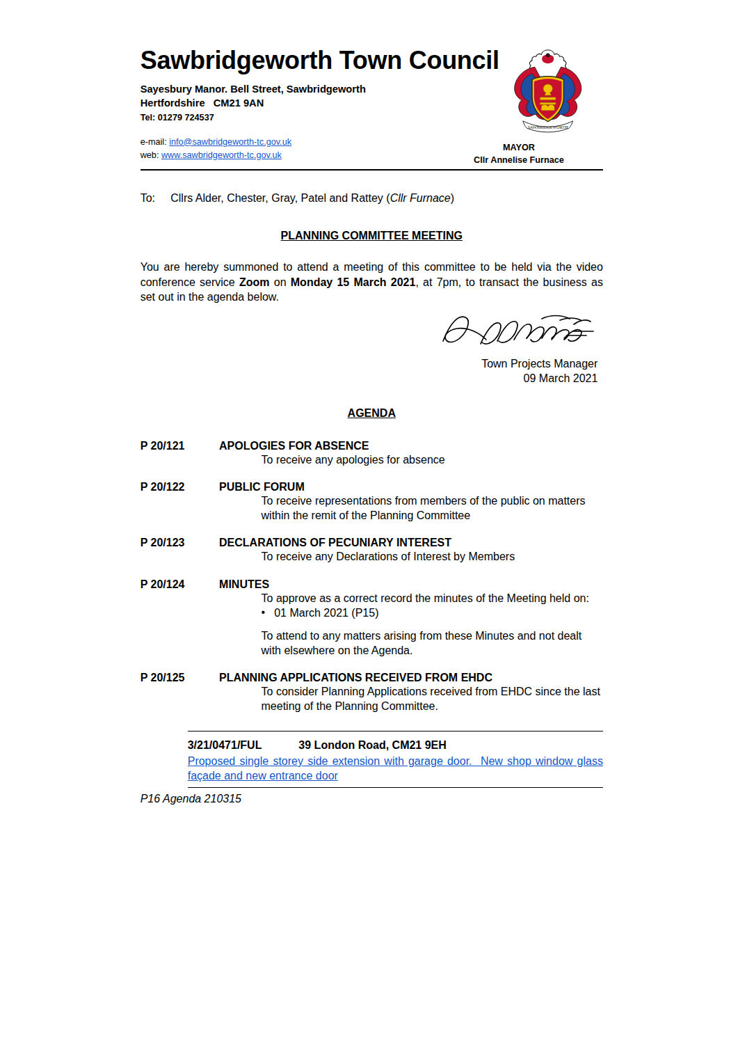Coat of arms SAWBRIDGEWORTH
Sawbridgeworth Town Council
Sayesbury Manor. Bell Street, Sawbridgeworth
Hertfordshire CM21 9AN
Tel: 01279 724537
MAYOR
Cllr Annelise Furnace
e-mail: info@sawbridgeworth-tc.gov.uk
web: www.sawbridgeworth-tc.gov.uk
To: Cllrs Alder, Chester, Gray, Patel and Rattey (Cllr Furnace)
PLANNING COMMITTEE MEETING
You are hereby summoned to attend a meeting of this committee to be held via the video conference service Zoom on Monday 15 March 2021, at 7pm, to transact the business as set out in the agenda below.
Signature
Town Projects Manager
09 March 2021
AGENDA
| P 20/121 | APOLOGIES FOR ABSENCE To receive any apologies for absence |
| P 20/122 | PUBLIC FORUM To receive representations from members of the public on matters within the remit of the Planning Committee |
| P 20/123 | DECLARATIONS OF PECUNIARY INTEREST To receive any Declarations of Interest by Members |
| P 20/124 | MINUTES To approve as a correct record the minutes of the Meeting held on: 01 March 2021 (P15) To attend to any matters arising from these Minutes and not dealt with elsewhere on the Agenda. |
| P 20/125 | PLANNING APPLICATIONS RECEIVED FROM EHDC To consider Planning Applications received from EHDC since the last meeting of the Planning Committee. |
3/21/0471/FUL39 London Road, CM21 9EH
Proposed single storey side extension with garage door. New shop window glass façade and new entrance door
P16 Agenda 210315